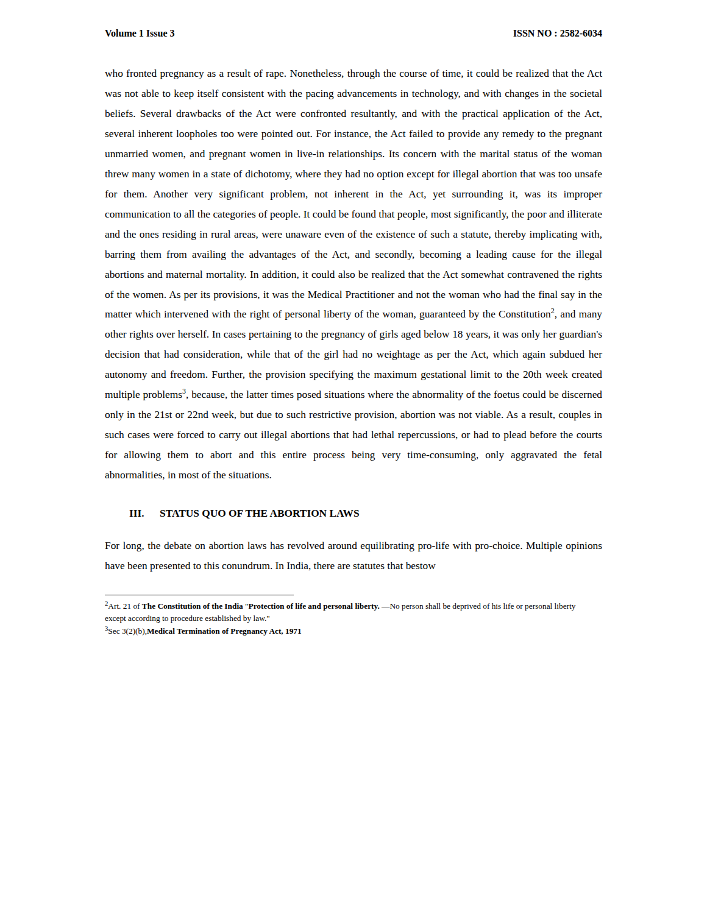Volume 1 Issue 3 ISSN NO : 2582-6034
who fronted pregnancy as a result of rape. Nonetheless, through the course of time, it could be realized that the Act was not able to keep itself consistent with the pacing advancements in technology, and with changes in the societal beliefs. Several drawbacks of the Act were confronted resultantly, and with the practical application of the Act, several inherent loopholes too were pointed out. For instance, the Act failed to provide any remedy to the pregnant unmarried women, and pregnant women in live-in relationships. Its concern with the marital status of the woman threw many women in a state of dichotomy, where they had no option except for illegal abortion that was too unsafe for them. Another very significant problem, not inherent in the Act, yet surrounding it, was its improper communication to all the categories of people. It could be found that people, most significantly, the poor and illiterate and the ones residing in rural areas, were unaware even of the existence of such a statute, thereby implicating with, barring them from availing the advantages of the Act, and secondly, becoming a leading cause for the illegal abortions and maternal mortality. In addition, it could also be realized that the Act somewhat contravened the rights of the women. As per its provisions, it was the Medical Practitioner and not the woman who had the final say in the matter which intervened with the right of personal liberty of the woman, guaranteed by the Constitution2, and many other rights over herself. In cases pertaining to the pregnancy of girls aged below 18 years, it was only her guardian's decision that had consideration, while that of the girl had no weightage as per the Act, which again subdued her autonomy and freedom. Further, the provision specifying the maximum gestational limit to the 20th week created multiple problems3, because, the latter times posed situations where the abnormality of the foetus could be discerned only in the 21st or 22nd week, but due to such restrictive provision, abortion was not viable. As a result, couples in such cases were forced to carry out illegal abortions that had lethal repercussions, or had to plead before the courts for allowing them to abort and this entire process being very time-consuming, only aggravated the fetal abnormalities, in most of the situations.
III. STATUS QUO OF THE ABORTION LAWS
For long, the debate on abortion laws has revolved around equilibrating pro-life with pro-choice. Multiple opinions have been presented to this conundrum. In India, there are statutes that bestow
2Art. 21 of The Constitution of the India "Protection of life and personal liberty. —No person shall be deprived of his life or personal liberty except according to procedure established by law."
3Sec 3(2)(b),Medical Termination of Pregnancy Act, 1971